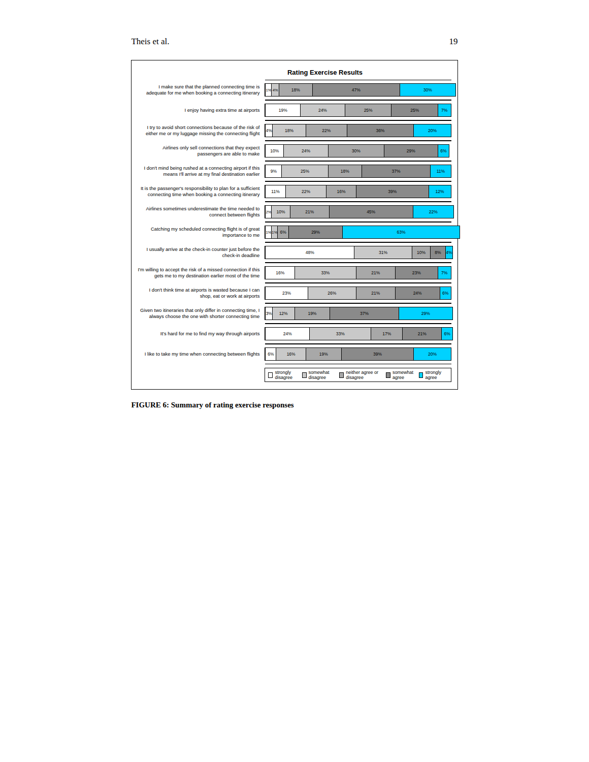Theis et al.
19
Rating Exercise Results
I make sure that the planned connecting time is adequate for me when booking a connecting itinerary
1%
4%
18%
47%
30%
I enjoy having extra time at airports
19%
24%
25%
25%
7%
I try to avoid short connections because of the risk of either me or my luggage missing the connecting flight
4%
18%
22%
36%
20%
Airlines only sell connections that they expect passengers are able to make
10%
24%
30%
29%
6%
I don't mind being rushed at a connecting airport if this means I'll arrive at my final destination earlier
9%
25%
18%
37%
11%
It is the passenger's responsibility to plan for a sufficient connecting time when booking a connecting itinerary
11%
22%
16%
39%
12%
Airlines sometimes underestimate the time needed to connect between flights
2%
10%
21%
45%
22%
Catching my scheduled connecting flight is of great importance to me
1%
1%
6%
29%
63%
I usually arrive at the check-in counter just before the check-in deadline
48%
31%
10%
8%
4%
I'm willing to accept the risk of a missed connection if this gets me to my destination earlier most of the time
16%
33%
21%
23%
7%
I don't think time at airports is wasted because I can shop, eat or work at airports
23%
26%
21%
24%
6%
Given two itineraries that only differ in connecting time, I always choose the one with shorter connecting time
3%
12%
19%
37%
29%
It's hard for me to find my way through airports
24%
33%
17%
21%
6%
I like to take my time when connecting between flights
6%
16%
19%
39%
20%
strongly disagree
somewhat disagree
neither agree or disagree
somewhat agree
strongly agree
FIGURE 6: Summary of rating exercise responses